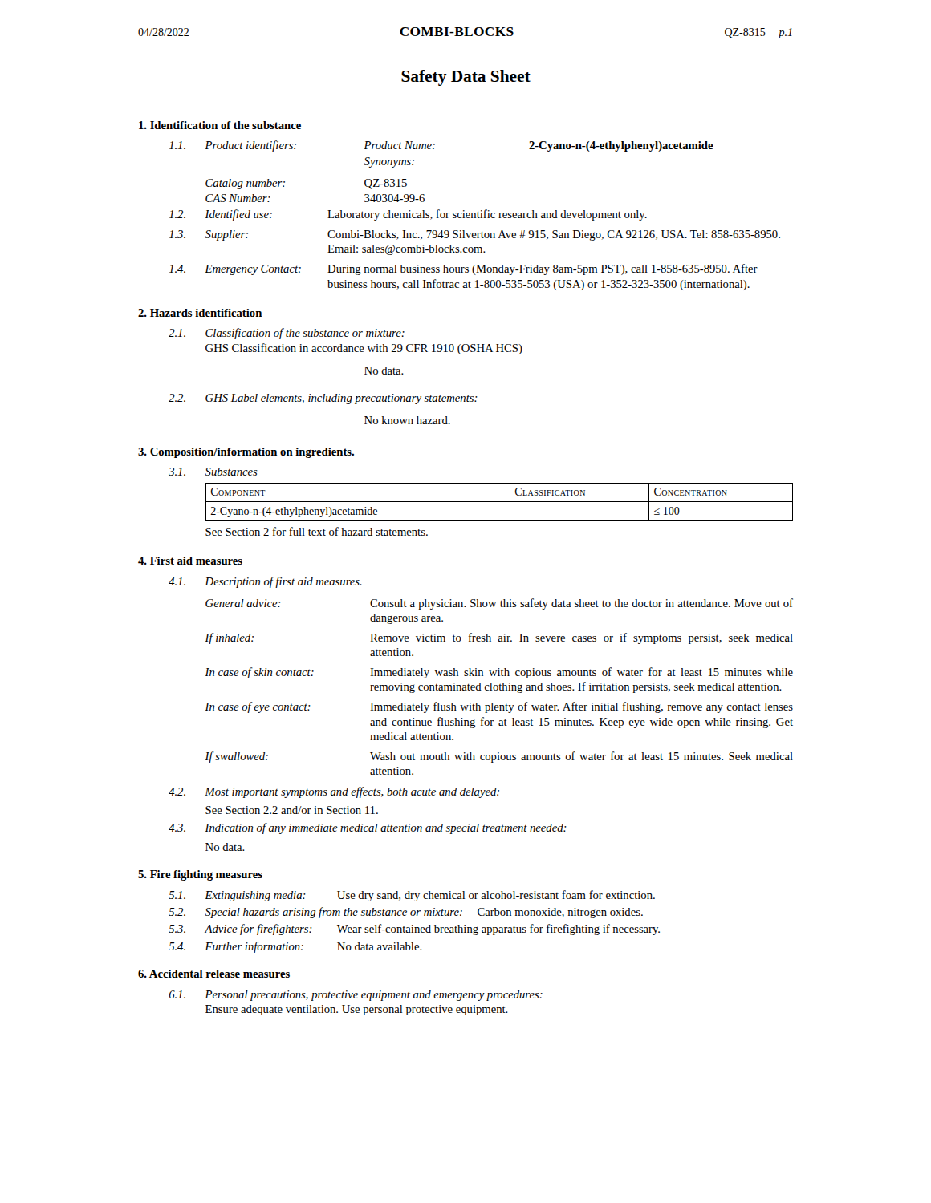04/28/2022
COMBI-BLOCKS
QZ-8315p.1
Safety Data Sheet
1. Identification of the substance
1.1.
Product identifiers:
Product Name: 2-Cyano-n-(4-ethylphenyl)acetamide
Synonyms:
Catalog number:
QZ-8315
CAS Number:
340304-99-6
1.2.
Identified use:
Laboratory chemicals, for scientific research and development only.
1.3.
Supplier:
Combi-Blocks, Inc., 7949 Silverton Ave # 915, San Diego, CA 92126, USA. Tel: 858-635-8950. Email: sales@combi-blocks.com.
1.4.
Emergency Contact:
During normal business hours (Monday-Friday 8am-5pm PST), call 1-858-635-8950. After business hours, call Infotrac at 1-800-535-5053 (USA) or 1-352-323-3500 (international).
2. Hazards identification
2.1.
Classification of the substance or mixture:
GHS Classification in accordance with 29 CFR 1910 (OSHA HCS)
No data.
2.2.
GHS Label elements, including precautionary statements:
No known hazard.
3. Composition/information on ingredients.
3.1.
Substances
| Component | Classification | Concentration |
| --- | --- | --- |
| 2-Cyano-n-(4-ethylphenyl)acetamide | | ≤ 100 |
See Section 2 for full text of hazard statements.
4. First aid measures
4.1.
Description of first aid measures.
General advice:
Consult a physician. Show this safety data sheet to the doctor in attendance. Move out of dangerous area.
If inhaled:
Remove victim to fresh air. In severe cases or if symptoms persist, seek medical attention.
In case of skin contact:
Immediately wash skin with copious amounts of water for at least 15 minutes while removing contaminated clothing and shoes. If irritation persists, seek medical attention.
In case of eye contact:
Immediately flush with plenty of water. After initial flushing, remove any contact lenses and continue flushing for at least 15 minutes. Keep eye wide open while rinsing. Get medical attention.
If swallowed:
Wash out mouth with copious amounts of water for at least 15 minutes. Seek medical attention.
4.2.
Most important symptoms and effects, both acute and delayed:
See Section 2.2 and/or in Section 11.
4.3.
Indication of any immediate medical attention and special treatment needed:
No data.
5. Fire fighting measures
5.1.
Extinguishing media:
Use dry sand, dry chemical or alcohol-resistant foam for extinction.
5.2.
Special hazards arising from the substance or mixture:
Carbon monoxide, nitrogen oxides.
5.3.
Advice for firefighters:
Wear self-contained breathing apparatus for firefighting if necessary.
5.4.
Further information:
No data available.
6. Accidental release measures
6.1.
Personal precautions, protective equipment and emergency procedures:
Ensure adequate ventilation. Use personal protective equipment.